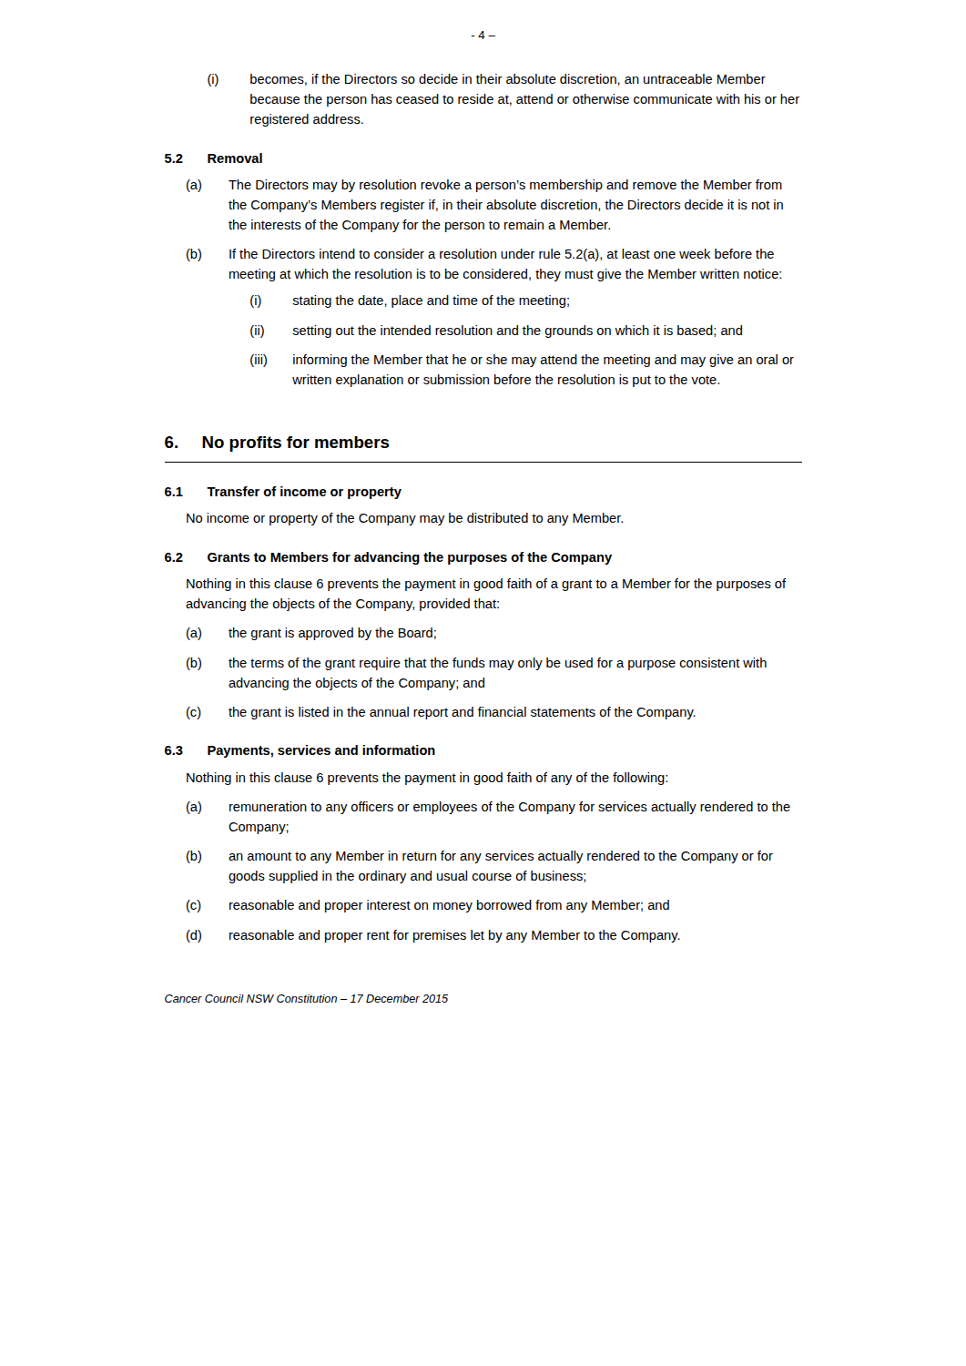- 4 –
(i)
becomes, if the Directors so decide in their absolute discretion, an untraceable Member because the person has ceased to reside at, attend or otherwise communicate with his or her registered address.
5.2 Removal
(a)
The Directors may by resolution revoke a person’s membership and remove the Member from the Company’s Members register if, in their absolute discretion, the Directors decide it is not in the interests of the Company for the person to remain a Member.
(b)
If the Directors intend to consider a resolution under rule 5.2(a), at least one week before the meeting at which the resolution is to be considered, they must give the Member written notice:
(i)
stating the date, place and time of the meeting;
(ii)
setting out the intended resolution and the grounds on which it is based; and
(iii)
informing the Member that he or she may attend the meeting and may give an oral or written explanation or submission before the resolution is put to the vote.
6. No profits for members
6.1 Transfer of income or property
No income or property of the Company may be distributed to any Member.
6.2 Grants to Members for advancing the purposes of the Company
Nothing in this clause 6 prevents the payment in good faith of a grant to a Member for the purposes of advancing the objects of the Company, provided that:
(a)
the grant is approved by the Board;
(b)
the terms of the grant require that the funds may only be used for a purpose consistent with advancing the objects of the Company; and
(c)
the grant is listed in the annual report and financial statements of the Company.
6.3 Payments, services and information
Nothing in this clause 6 prevents the payment in good faith of any of the following:
(a)
remuneration to any officers or employees of the Company for services actually rendered to the Company;
(b)
an amount to any Member in return for any services actually rendered to the Company or for goods supplied in the ordinary and usual course of business;
(c)
reasonable and proper interest on money borrowed from any Member; and
(d)
reasonable and proper rent for premises let by any Member to the Company.
Cancer Council NSW Constitution – 17 December 2015